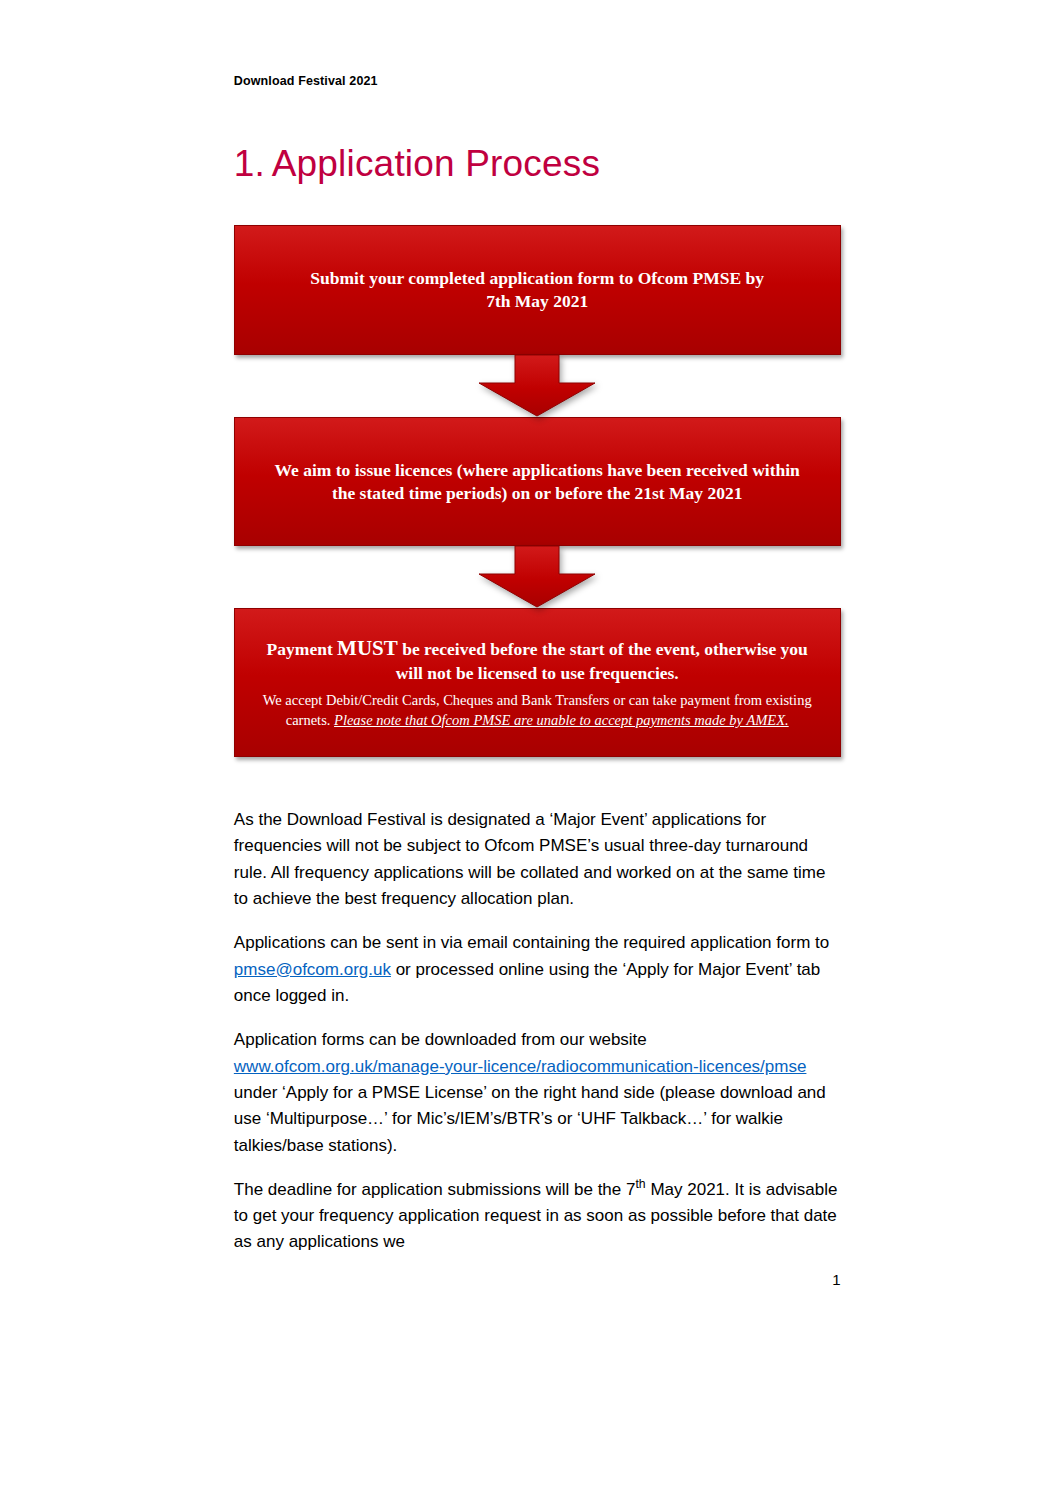Download Festival 2021
1. Application Process
Submit your completed application form to Ofcom PMSE by
7th May 2021
We aim to issue licences (where applications have been received within the stated time periods) on or before the 21st May 2021
Payment MUST be received before the start of the event, otherwise you will not be licensed to use frequencies.
We accept Debit/Credit Cards, Cheques and Bank Transfers or can take payment from existing carnets. Please note that Ofcom PMSE are unable to accept payments made by AMEX.
As the Download Festival is designated a ‘Major Event’ applications for frequencies will not be subject to Ofcom PMSE’s usual three-day turnaround rule. All frequency applications will be collated and worked on at the same time to achieve the best frequency allocation plan.
Applications can be sent in via email containing the required application form to pmse@ofcom.org.uk or processed online using the ‘Apply for Major Event’ tab once logged in.
Application forms can be downloaded from our website www.ofcom.org.uk/manage-your-licence/radiocommunication-licences/pmse under ‘Apply for a PMSE License’ on the right hand side (please download and use ‘Multipurpose…’ for Mic’s/IEM’s/BTR’s or ‘UHF Talkback…’ for walkie talkies/base stations).
The deadline for application submissions will be the 7th May 2021. It is advisable to get your frequency application request in as soon as possible before that date as any applications we
1